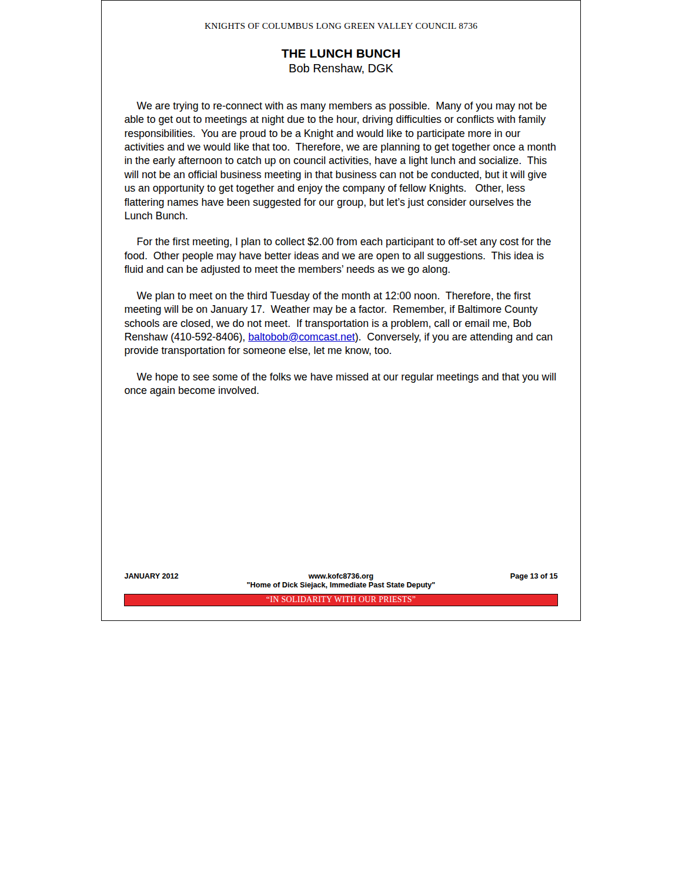KNIGHTS OF COLUMBUS LONG GREEN VALLEY COUNCIL 8736
THE LUNCH BUNCH
Bob Renshaw, DGK
We are trying to re-connect with as many members as possible. Many of you may not be able to get out to meetings at night due to the hour, driving difficulties or conflicts with family responsibilities. You are proud to be a Knight and would like to participate more in our activities and we would like that too. Therefore, we are planning to get together once a month in the early afternoon to catch up on council activities, have a light lunch and socialize. This will not be an official business meeting in that business can not be conducted, but it will give us an opportunity to get together and enjoy the company of fellow Knights. Other, less flattering names have been suggested for our group, but let’s just consider ourselves the Lunch Bunch.
For the first meeting, I plan to collect $2.00 from each participant to off-set any cost for the food. Other people may have better ideas and we are open to all suggestions. This idea is fluid and can be adjusted to meet the members’ needs as we go along.
We plan to meet on the third Tuesday of the month at 12:00 noon. Therefore, the first meeting will be on January 17. Weather may be a factor. Remember, if Baltimore County schools are closed, we do not meet. If transportation is a problem, call or email me, Bob Renshaw (410-592-8406), baltobob@comcast.net). Conversely, if you are attending and can provide transportation for someone else, let me know, too.
We hope to see some of the folks we have missed at our regular meetings and that you will once again become involved.
JANUARY 2012
www.kofc8736.org
"Home of Dick Siejack, Immediate Past State Deputy"
Page 13 of 15
“IN SOLIDARITY WITH OUR PRIESTS”